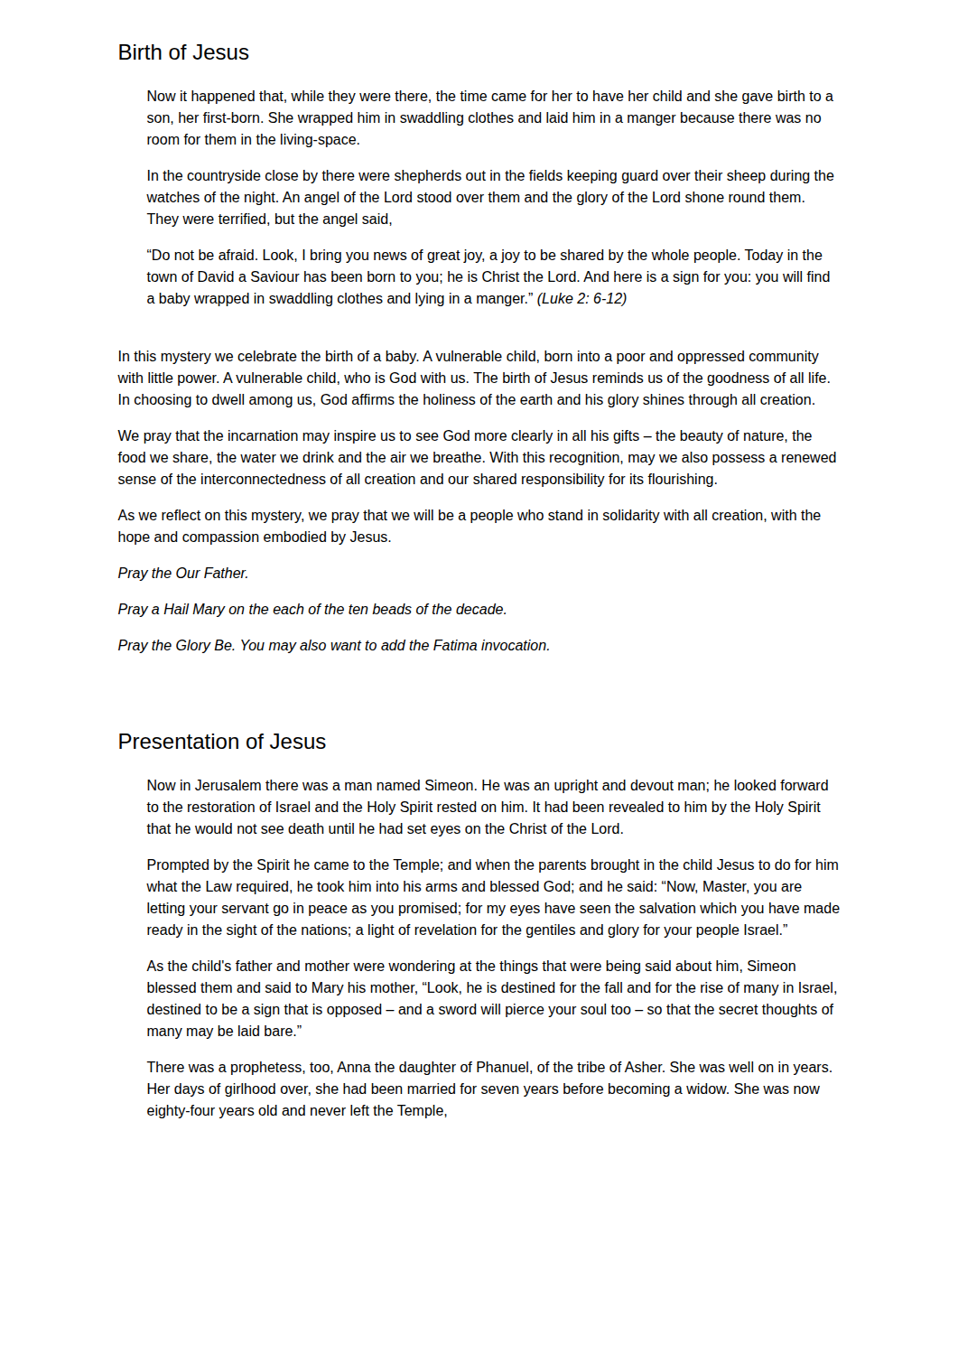Birth of Jesus
Now it happened that, while they were there, the time came for her to have her child and she gave birth to a son, her first-born. She wrapped him in swaddling clothes and laid him in a manger because there was no room for them in the living-space.
In the countryside close by there were shepherds out in the fields keeping guard over their sheep during the watches of the night. An angel of the Lord stood over them and the glory of the Lord shone round them. They were terrified, but the angel said,
“Do not be afraid. Look, I bring you news of great joy, a joy to be shared by the whole people. Today in the town of David a Saviour has been born to you; he is Christ the Lord. And here is a sign for you: you will find a baby wrapped in swaddling clothes and lying in a manger.” (Luke 2: 6-12)
In this mystery we celebrate the birth of a baby. A vulnerable child, born into a poor and oppressed community with little power. A vulnerable child, who is God with us. The birth of Jesus reminds us of the goodness of all life. In choosing to dwell among us, God affirms the holiness of the earth and his glory shines through all creation.
We pray that the incarnation may inspire us to see God more clearly in all his gifts – the beauty of nature, the food we share, the water we drink and the air we breathe. With this recognition, may we also possess a renewed sense of the interconnectedness of all creation and our shared responsibility for its flourishing.
As we reflect on this mystery, we pray that we will be a people who stand in solidarity with all creation, with the hope and compassion embodied by Jesus.
Pray the Our Father.
Pray a Hail Mary on the each of the ten beads of the decade.
Pray the Glory Be. You may also want to add the Fatima invocation.
Presentation of Jesus
Now in Jerusalem there was a man named Simeon. He was an upright and devout man; he looked forward to the restoration of Israel and the Holy Spirit rested on him. It had been revealed to him by the Holy Spirit that he would not see death until he had set eyes on the Christ of the Lord.
Prompted by the Spirit he came to the Temple; and when the parents brought in the child Jesus to do for him what the Law required, he took him into his arms and blessed God; and he said: “Now, Master, you are letting your servant go in peace as you promised; for my eyes have seen the salvation which you have made ready in the sight of the nations; a light of revelation for the gentiles and glory for your people Israel.”
As the child's father and mother were wondering at the things that were being said about him, Simeon blessed them and said to Mary his mother, “Look, he is destined for the fall and for the rise of many in Israel, destined to be a sign that is opposed – and a sword will pierce your soul too – so that the secret thoughts of many may be laid bare.”
There was a prophetess, too, Anna the daughter of Phanuel, of the tribe of Asher. She was well on in years. Her days of girlhood over, she had been married for seven years before becoming a widow. She was now eighty-four years old and never left the Temple,